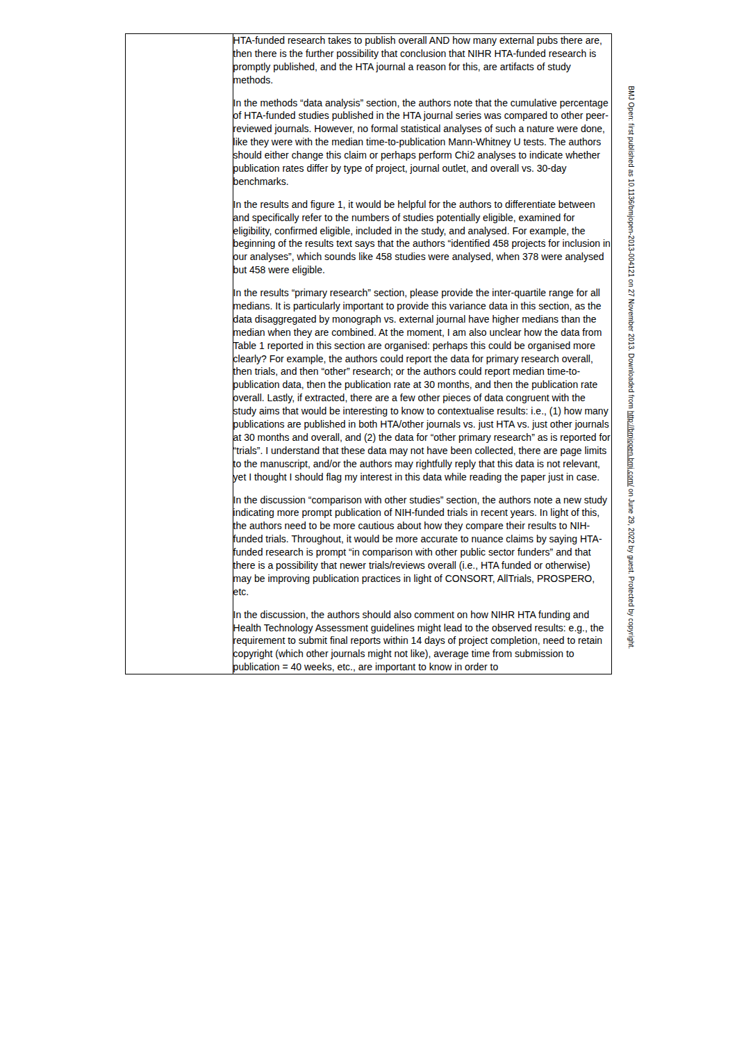BMJ Open: first published as 10.1136/bmjopen-2013-004121 on 27 November 2013. Downloaded from http://bmjopen.bmj.com/ on June 29, 2022 by guest. Protected by copyright.
| | HTA-funded research takes to publish overall AND how many external pubs there are, then there is the further possibility that conclusion that NIHR HTA-funded research is promptly published, and the HTA journal a reason for this, are artifacts of study methods. In the methods “data analysis” section, the authors note that the cumulative percentage of HTA-funded studies published in the HTA journal series was compared to other peer-reviewed journals. However, no formal statistical analyses of such a nature were done, like they were with the median time-to-publication Mann-Whitney U tests. The authors should either change this claim or perhaps perform Chi2 analyses to indicate whether publication rates differ by type of project, journal outlet, and overall vs. 30-day benchmarks. In the results and figure 1, it would be helpful for the authors to differentiate between and specifically refer to the numbers of studies potentially eligible, examined for eligibility, confirmed eligible, included in the study, and analysed. For example, the beginning of the results text says that the authors “identified 458 projects for inclusion in our analyses”, which sounds like 458 studies were analysed, when 378 were analysed but 458 were eligible. In the results “primary research” section, please provide the inter-quartile range for all medians. It is particularly important to provide this variance data in this section, as the data disaggregated by monograph vs. external journal have higher medians than the median when they are combined. At the moment, I am also unclear how the data from Table 1 reported in this section are organised: perhaps this could be organised more clearly? For example, the authors could report the data for primary research overall, then trials, and then “other” research; or the authors could report median time-to-publication data, then the publication rate at 30 months, and then the publication rate overall. Lastly, if extracted, there are a few other pieces of data congruent with the study aims that would be interesting to know to contextualise results: i.e., (1) how many publications are published in both HTA/other journals vs. just HTA vs. just other journals at 30 months and overall, and (2) the data for “other primary research” as is reported for “trials”. I understand that these data may not have been collected, there are page limits to the manuscript, and/or the authors may rightfully reply that this data is not relevant, yet I thought I should flag my interest in this data while reading the paper just in case. In the discussion “comparison with other studies” section, the authors note a new study indicating more prompt publication of NIH-funded trials in recent years. In light of this, the authors need to be more cautious about how they compare their results to NIH-funded trials. Throughout, it would be more accurate to nuance claims by saying HTA-funded research is prompt “in comparison with other public sector funders” and that there is a possibility that newer trials/reviews overall (i.e., HTA funded or otherwise) may be improving publication practices in light of CONSORT, AllTrials, PROSPERO, etc. In the discussion, the authors should also comment on how NIHR HTA funding and Health Technology Assessment guidelines might lead to the observed results: e.g., the requirement to submit final reports within 14 days of project completion, need to retain copyright (which other journals might not like), average time from submission to publication = 40 weeks, etc., are important to know in order to |